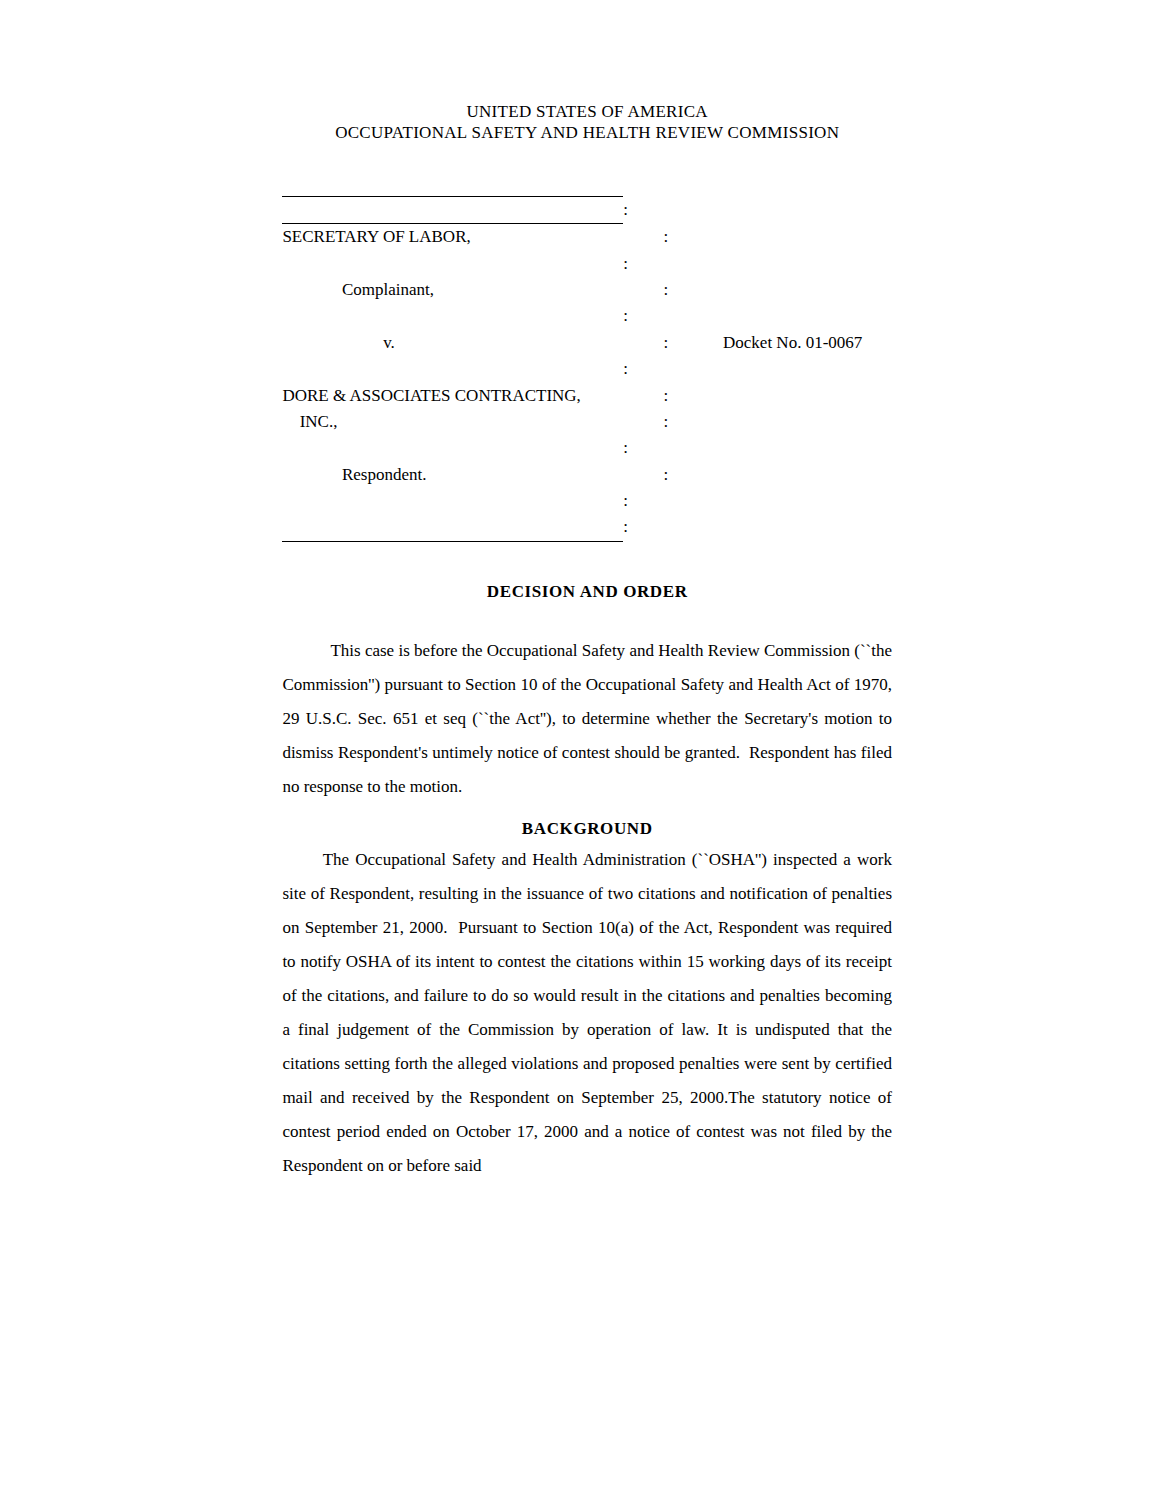UNITED STATES OF AMERICA
OCCUPATIONAL SAFETY AND HEALTH REVIEW COMMISSION
| | : | | |
| SECRETARY OF LABOR, | | : | |
| | : | | |
| Complainant, | | : | |
| | : | | |
| v. | | : | Docket No. 01-0067 |
| | : | | |
| DORE & ASSOCIATES CONTRACTING, | | : | |
| INC., | | : | |
| | : | | |
| Respondent. | | : | |
| | : | | |
| | : | | |
DECISION AND ORDER
This case is before the Occupational Safety and Health Review Commission (``the Commission'') pursuant to Section 10 of the Occupational Safety and Health Act of 1970, 29 U.S.C. Sec. 651 et seq (``the Act''), to determine whether the Secretary's motion to dismiss Respondent's untimely notice of contest should be granted. Respondent has filed no response to the motion.
BACKGROUND
The Occupational Safety and Health Administration (``OSHA'') inspected a work site of Respondent, resulting in the issuance of two citations and notification of penalties on September 21, 2000. Pursuant to Section 10(a) of the Act, Respondent was required to notify OSHA of its intent to contest the citations within 15 working days of its receipt of the citations, and failure to do so would result in the citations and penalties becoming a final judgement of the Commission by operation of law. It is undisputed that the citations setting forth the alleged violations and proposed penalties were sent by certified mail and received by the Respondent on September 25, 2000.The statutory notice of contest period ended on October 17, 2000 and a notice of contest was not filed by the Respondent on or before said